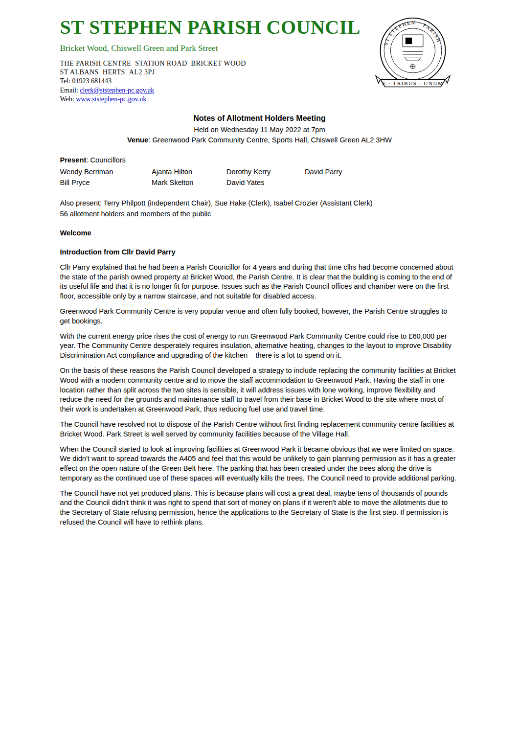ST STEPHEN PARISH COUNCIL
Bricket Wood, Chiswell Green and Park Street
THE PARISH CENTRE STATION ROAD BRICKET WOOD
ST ALBANS HERTS AL2 3PJ
Tel: 01923 681443
Email: clerk@ststephen-pc.gov.uk
Web: www.ststephen-pc.gov.uk
ST STEPHEN · PARISH · COUNCIL E · TRIBUS · UNUM
Notes of Allotment Holders Meeting
Held on Wednesday 11 May 2022 at 7pm
Venue: Greenwood Park Community Centre, Sports Hall, Chiswell Green AL2 3HW
Present: Councillors
| Wendy Berriman | Ajanta Hilton | Dorothy Kerry | David Parry |
| Bill Pryce | Mark Skelton | David Yates | |
Also present: Terry Philpott (independent Chair), Sue Hake (Clerk), Isabel Crozier (Assistant Clerk)
56 allotment holders and members of the public
Welcome
Introduction from Cllr David Parry
Cllr Parry explained that he had been a Parish Councillor for 4 years and during that time cllrs had become concerned about the state of the parish owned property at Bricket Wood, the Parish Centre. It is clear that the building is coming to the end of its useful life and that it is no longer fit for purpose. Issues such as the Parish Council offices and chamber were on the first floor, accessible only by a narrow staircase, and not suitable for disabled access.
Greenwood Park Community Centre is very popular venue and often fully booked, however, the Parish Centre struggles to get bookings.
With the current energy price rises the cost of energy to run Greenwood Park Community Centre could rise to £60,000 per year. The Community Centre desperately requires insulation, alternative heating, changes to the layout to improve Disability Discrimination Act compliance and upgrading of the kitchen – there is a lot to spend on it.
On the basis of these reasons the Parish Council developed a strategy to include replacing the community facilities at Bricket Wood with a modern community centre and to move the staff accommodation to Greenwood Park. Having the staff in one location rather than split across the two sites is sensible, it will address issues with lone working, improve flexibility and reduce the need for the grounds and maintenance staff to travel from their base in Bricket Wood to the site where most of their work is undertaken at Greenwood Park, thus reducing fuel use and travel time.
The Council have resolved not to dispose of the Parish Centre without first finding replacement community centre facilities at Bricket Wood. Park Street is well served by community facilities because of the Village Hall.
When the Council started to look at improving facilities at Greenwood Park it became obvious that we were limited on space. We didn't want to spread towards the A405 and feel that this would be unlikely to gain planning permission as it has a greater effect on the open nature of the Green Belt here. The parking that has been created under the trees along the drive is temporary as the continued use of these spaces will eventually kills the trees. The Council need to provide additional parking.
The Council have not yet produced plans. This is because plans will cost a great deal, maybe tens of thousands of pounds and the Council didn't think it was right to spend that sort of money on plans if it weren't able to move the allotments due to the Secretary of State refusing permission, hence the applications to the Secretary of State is the first step. If permission is refused the Council will have to rethink plans.